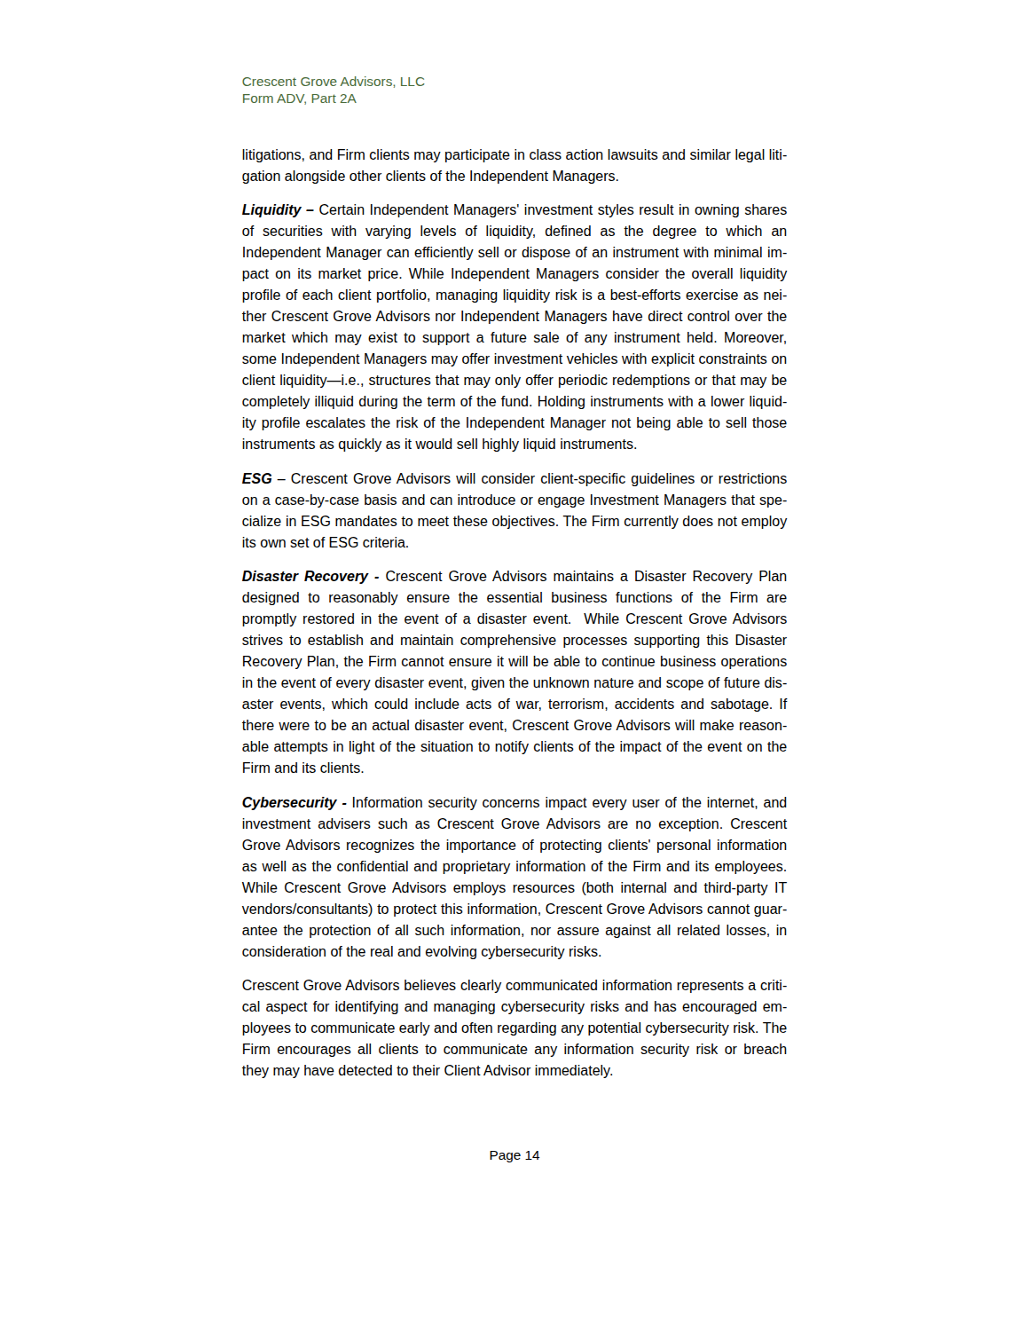Crescent Grove Advisors, LLC Form ADV, Part 2A
litigations, and Firm clients may participate in class action lawsuits and similar legal litigation alongside other clients of the Independent Managers.
Liquidity – Certain Independent Managers' investment styles result in owning shares of securities with varying levels of liquidity, defined as the degree to which an Independent Manager can efficiently sell or dispose of an instrument with minimal impact on its market price. While Independent Managers consider the overall liquidity profile of each client portfolio, managing liquidity risk is a best-efforts exercise as neither Crescent Grove Advisors nor Independent Managers have direct control over the market which may exist to support a future sale of any instrument held. Moreover, some Independent Managers may offer investment vehicles with explicit constraints on client liquidity—i.e., structures that may only offer periodic redemptions or that may be completely illiquid during the term of the fund. Holding instruments with a lower liquidity profile escalates the risk of the Independent Manager not being able to sell those instruments as quickly as it would sell highly liquid instruments.
ESG – Crescent Grove Advisors will consider client-specific guidelines or restrictions on a case-by-case basis and can introduce or engage Investment Managers that specialize in ESG mandates to meet these objectives. The Firm currently does not employ its own set of ESG criteria.
Disaster Recovery - Crescent Grove Advisors maintains a Disaster Recovery Plan designed to reasonably ensure the essential business functions of the Firm are promptly restored in the event of a disaster event. While Crescent Grove Advisors strives to establish and maintain comprehensive processes supporting this Disaster Recovery Plan, the Firm cannot ensure it will be able to continue business operations in the event of every disaster event, given the unknown nature and scope of future disaster events, which could include acts of war, terrorism, accidents and sabotage. If there were to be an actual disaster event, Crescent Grove Advisors will make reasonable attempts in light of the situation to notify clients of the impact of the event on the Firm and its clients.
Cybersecurity - Information security concerns impact every user of the internet, and investment advisers such as Crescent Grove Advisors are no exception. Crescent Grove Advisors recognizes the importance of protecting clients' personal information as well as the confidential and proprietary information of the Firm and its employees. While Crescent Grove Advisors employs resources (both internal and third-party IT vendors/consultants) to protect this information, Crescent Grove Advisors cannot guarantee the protection of all such information, nor assure against all related losses, in consideration of the real and evolving cybersecurity risks.
Crescent Grove Advisors believes clearly communicated information represents a critical aspect for identifying and managing cybersecurity risks and has encouraged employees to communicate early and often regarding any potential cybersecurity risk. The Firm encourages all clients to communicate any information security risk or breach they may have detected to their Client Advisor immediately.
Page 14